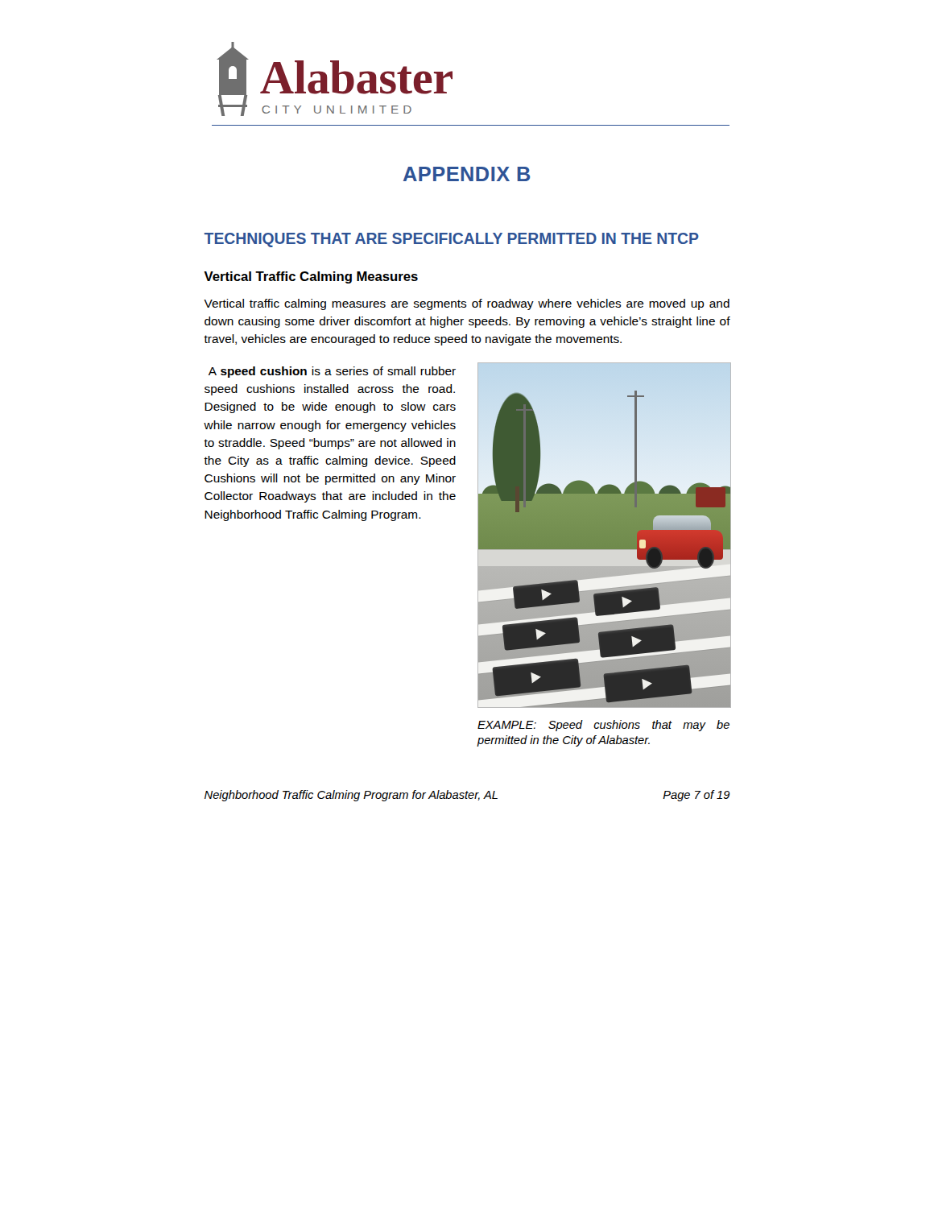Alabaster
CITY UNLIMITED
APPENDIX B
TECHNIQUES THAT ARE SPECIFICALLY PERMITTED IN THE NTCP
Vertical Traffic Calming Measures
Vertical traffic calming measures are segments of roadway where vehicles are moved up and down causing some driver discomfort at higher speeds. By removing a vehicle’s straight line of travel, vehicles are encouraged to reduce speed to navigate the movements.
A speed cushion is a series of small rubber speed cushions installed across the road. Designed to be wide enough to slow cars while narrow enough for emergency vehicles to straddle. Speed “bumps” are not allowed in the City as a traffic calming device. Speed Cushions will not be permitted on any Minor Collector Roadways that are included in the Neighborhood Traffic Calming Program.
EXAMPLE: Speed cushions that may be permitted in the City of Alabaster.
Neighborhood Traffic Calming Program for Alabaster, AL Page 7 of 19